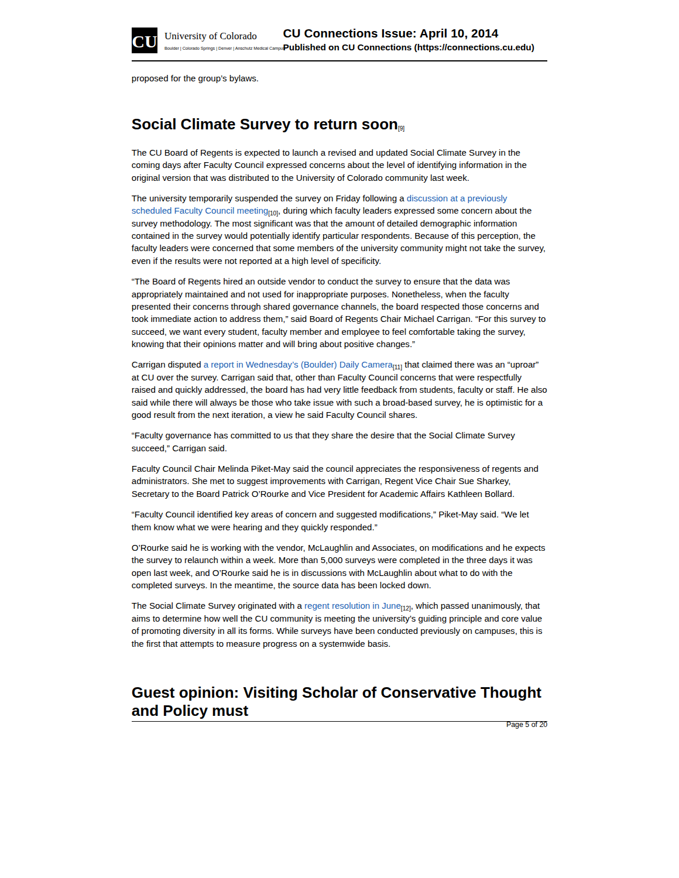CU University of Colorado Boulder | Colorado Springs | Denver | Anschutz Medical Campus
CU Connections Issue: April 10, 2014
Published on CU Connections (https://connections.cu.edu)
proposed for the group’s bylaws.
Social Climate Survey to return soon[9]
The CU Board of Regents is expected to launch a revised and updated Social Climate Survey in the coming days after Faculty Council expressed concerns about the level of identifying information in the original version that was distributed to the University of Colorado community last week.
The university temporarily suspended the survey on Friday following a discussion at a previously scheduled Faculty Council meeting[10], during which faculty leaders expressed some concern about the survey methodology. The most significant was that the amount of detailed demographic information contained in the survey would potentially identify particular respondents. Because of this perception, the faculty leaders were concerned that some members of the university community might not take the survey, even if the results were not reported at a high level of specificity.
“The Board of Regents hired an outside vendor to conduct the survey to ensure that the data was appropriately maintained and not used for inappropriate purposes. Nonetheless, when the faculty presented their concerns through shared governance channels, the board respected those concerns and took immediate action to address them,” said Board of Regents Chair Michael Carrigan. “For this survey to succeed, we want every student, faculty member and employee to feel comfortable taking the survey, knowing that their opinions matter and will bring about positive changes.”
Carrigan disputed a report in Wednesday’s (Boulder) Daily Camera[11] that claimed there was an “uproar” at CU over the survey. Carrigan said that, other than Faculty Council concerns that were respectfully raised and quickly addressed, the board has had very little feedback from students, faculty or staff. He also said while there will always be those who take issue with such a broad-based survey, he is optimistic for a good result from the next iteration, a view he said Faculty Council shares.
“Faculty governance has committed to us that they share the desire that the Social Climate Survey succeed,” Carrigan said.
Faculty Council Chair Melinda Piket-May said the council appreciates the responsiveness of regents and administrators. She met to suggest improvements with Carrigan, Regent Vice Chair Sue Sharkey, Secretary to the Board Patrick O’Rourke and Vice President for Academic Affairs Kathleen Bollard.
“Faculty Council identified key areas of concern and suggested modifications,” Piket-May said. “We let them know what we were hearing and they quickly responded.”
O’Rourke said he is working with the vendor, McLaughlin and Associates, on modifications and he expects the survey to relaunch within a week. More than 5,000 surveys were completed in the three days it was open last week, and O’Rourke said he is in discussions with McLaughlin about what to do with the completed surveys. In the meantime, the source data has been locked down.
The Social Climate Survey originated with a regent resolution in June[12], which passed unanimously, that aims to determine how well the CU community is meeting the university’s guiding principle and core value of promoting diversity in all its forms. While surveys have been conducted previously on campuses, this is the first that attempts to measure progress on a systemwide basis.
Guest opinion: Visiting Scholar of Conservative Thought and Policy must
Page 5 of 20